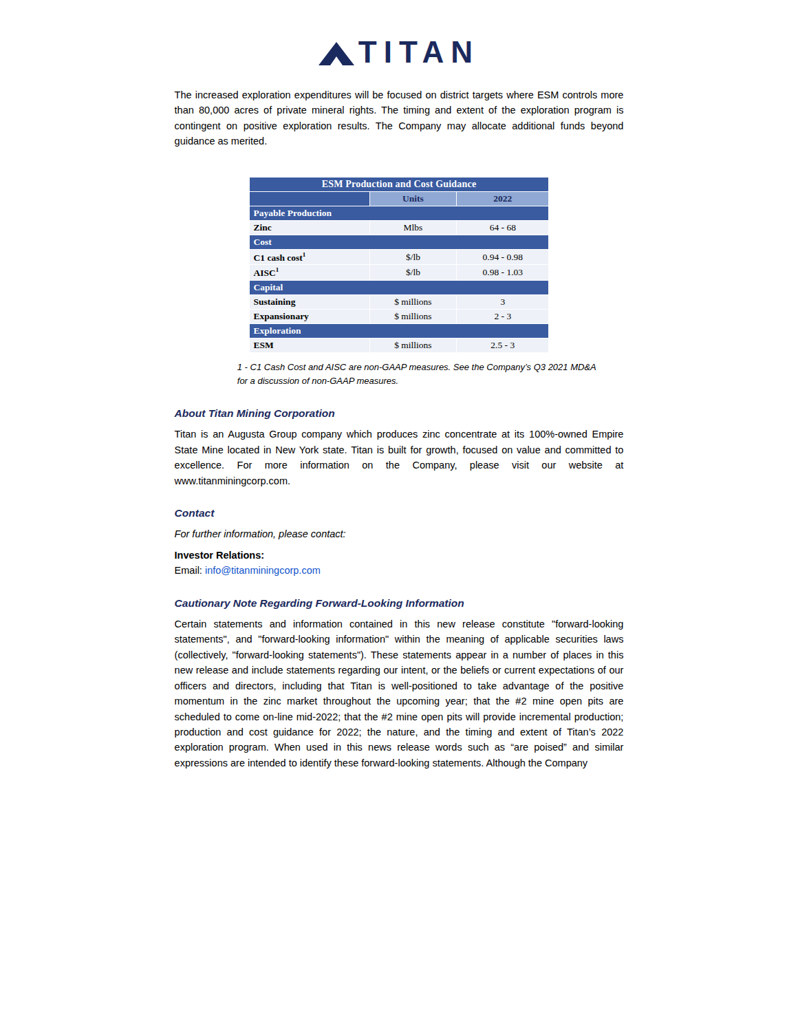TITAN
The increased exploration expenditures will be focused on district targets where ESM controls more than 80,000 acres of private mineral rights. The timing and extent of the exploration program is contingent on positive exploration results. The Company may allocate additional funds beyond guidance as merited.
| ESM Production and Cost Guidance |
| | Units | 2022 |
| Payable Production |
| Zinc | Mlbs | 64 - 68 |
| Cost |
| C1 cash cost 1 | $/lb | 0.94 - 0.98 |
| AISC 1 | $/lb | 0.98 - 1.03 |
| Capital |
| Sustaining | $ millions | 3 |
| Expansionary | $ millions | 2 - 3 |
| Exploration |
| ESM | $ millions | 2.5 - 3 |
1 - C1 Cash Cost and AISC are non-GAAP measures. See the Company’s Q3 2021 MD&A for a discussion of non-GAAP measures.
About Titan Mining Corporation
Titan is an Augusta Group company which produces zinc concentrate at its 100%-owned Empire State Mine located in New York state. Titan is built for growth, focused on value and committed to excellence. For more information on the Company, please visit our website at www.titanminingcorp.com.
Contact
For further information, please contact:
Investor Relations:
Email: info@titanminingcorp.com
Cautionary Note Regarding Forward-Looking Information
Certain statements and information contained in this new release constitute "forward-looking statements", and "forward-looking information" within the meaning of applicable securities laws (collectively, "forward-looking statements"). These statements appear in a number of places in this new release and include statements regarding our intent, or the beliefs or current expectations of our officers and directors, including that Titan is well-positioned to take advantage of the positive momentum in the zinc market throughout the upcoming year; that the #2 mine open pits are scheduled to come on-line mid-2022; that the #2 mine open pits will provide incremental production; production and cost guidance for 2022; the nature, and the timing and extent of Titan’s 2022 exploration program. When used in this news release words such as “are poised” and similar expressions are intended to identify these forward-looking statements. Although the Company